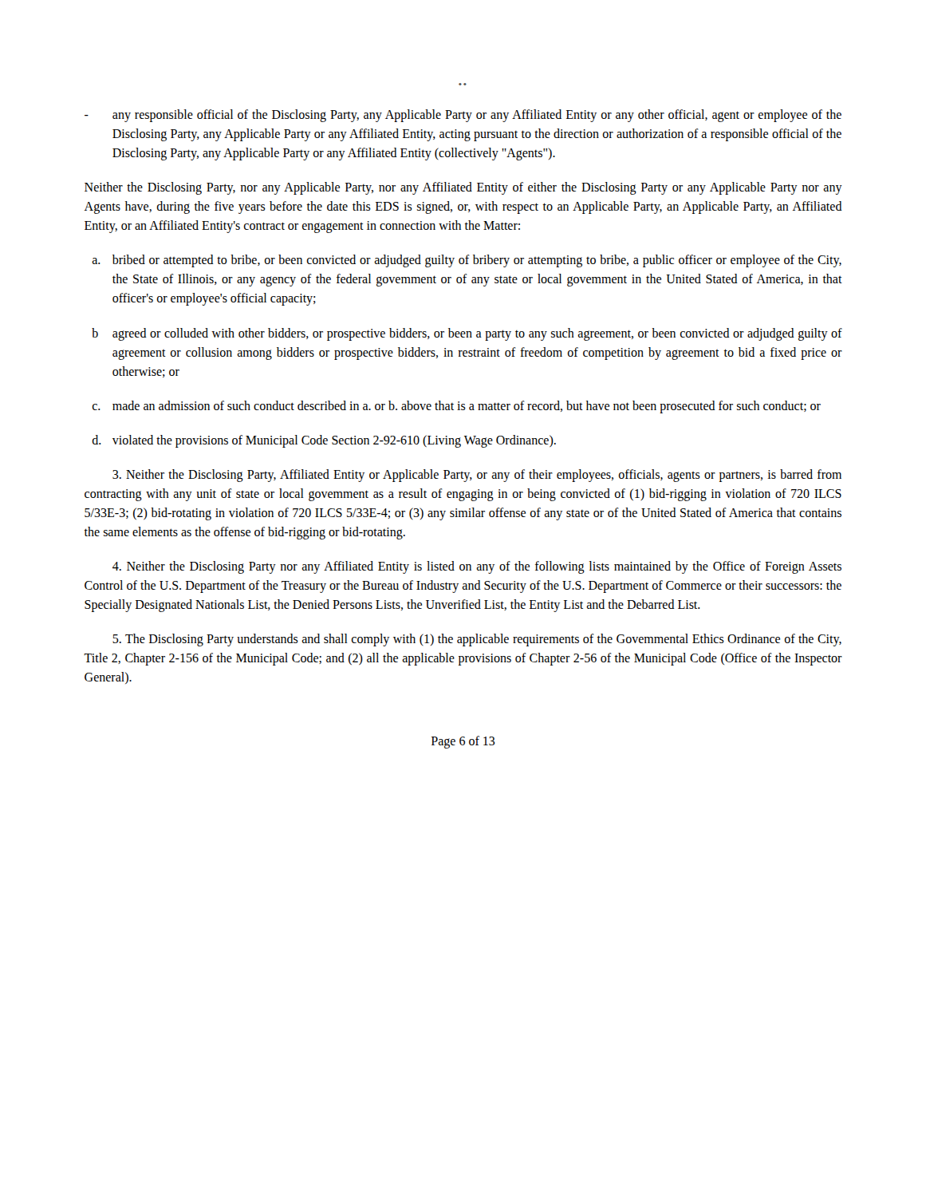••
-
any responsible official of the Disclosing Party, any Applicable Party or any Affiliated Entity or any other official, agent or employee of the Disclosing Party, any Applicable Party or any Affiliated Entity, acting pursuant to the direction or authorization of a responsible official of the Disclosing Party, any Applicable Party or any Affiliated Entity (collectively "Agents").
Neither the Disclosing Party, nor any Applicable Party, nor any Affiliated Entity of either the Disclosing Party or any Applicable Party nor any Agents have, during the five years before the date this EDS is signed, or, with respect to an Applicable Party, an Applicable Party, an Affiliated Entity, or an Affiliated Entity's contract or engagement in connection with the Matter:
a.
bribed or attempted to bribe, or been convicted or adjudged guilty of bribery or attempting to bribe, a public officer or employee of the City, the State of Illinois, or any agency of the federal govemment or of any state or local govemment in the United Stated of America, in that officer's or employee's official capacity;
b
agreed or colluded with other bidders, or prospective bidders, or been a party to any such agreement, or been convicted or adjudged guilty of agreement or collusion among bidders or prospective bidders, in restraint of freedom of competition by agreement to bid a fixed price or otherwise; or
c.
made an admission of such conduct described in a. or b. above that is a matter of record, but have not been prosecuted for such conduct; or
d.
violated the provisions of Municipal Code Section 2-92-610 (Living Wage Ordinance).
3. Neither the Disclosing Party, Affiliated Entity or Applicable Party, or any of their employees, officials, agents or partners, is barred from contracting with any unit of state or local govemment as a result of engaging in or being convicted of (1) bid-rigging in violation of 720 ILCS 5/33E-3; (2) bid-rotating in violation of 720 ILCS 5/33E-4; or (3) any similar offense of any state or of the United Stated of America that contains the same elements as the offense of bid-rigging or bid-rotating.
4. Neither the Disclosing Party nor any Affiliated Entity is listed on any of the following lists maintained by the Office of Foreign Assets Control of the U.S. Department of the Treasury or the Bureau of Industry and Security of the U.S. Department of Commerce or their successors: the Specially Designated Nationals List, the Denied Persons Lists, the Unverified List, the Entity List and the Debarred List.
5. The Disclosing Party understands and shall comply with (1) the applicable requirements of the Govemmental Ethics Ordinance of the City, Title 2, Chapter 2-156 of the Municipal Code; and (2) all the applicable provisions of Chapter 2-56 of the Municipal Code (Office of the Inspector General).
Page 6 of 13